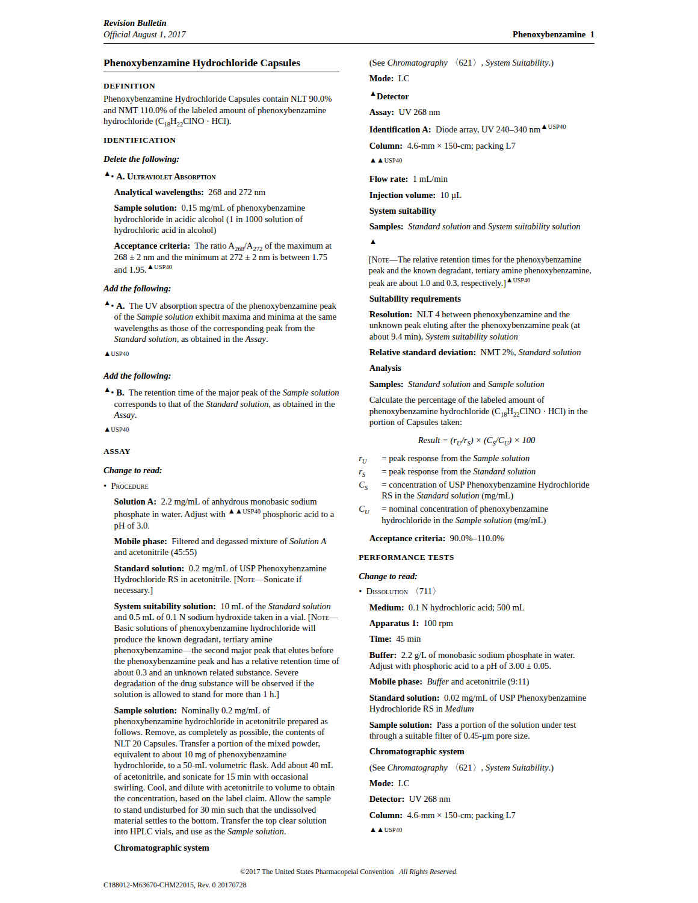Revision Bulletin
Official August 1, 2017 Phenoxybenzamine 1
Phenoxybenzamine Hydrochloride Capsules
Definition
Phenoxybenzamine Hydrochloride Capsules contain NLT 90.0% and NMT 110.0% of the labeled amount of phenoxybenzamine hydrochloride (C18H22ClNO · HCl).
Identification
Delete the following:
▲• A. Ultraviolet Absorption
Analytical wavelengths: 268 and 272 nm
Sample solution: 0.15 mg/mL of phenoxybenzamine hydrochloride in acidic alcohol (1 in 1000 solution of hydrochloric acid in alcohol)
Acceptance criteria: The ratio A268/A272 of the maximum at 268 ± 2 nm and the minimum at 272 ± 2 nm is between 1.75 and 1.95.▲USP40
Add the following:
▲• A. The UV absorption spectra of the phenoxybenzamine peak of the Sample solution exhibit maxima and minima at the same wavelengths as those of the corresponding peak from the Standard solution, as obtained in the Assay.
▲USP40
Add the following:
▲• B. The retention time of the major peak of the Sample solution corresponds to that of the Standard solution, as obtained in the Assay.
▲USP40
Assay
Change to read:
Procedure
Solution A: 2.2 mg/mL of anhydrous monobasic sodium phosphate in water. Adjust with ▲▲USP40 phosphoric acid to a pH of 3.0.
Mobile phase: Filtered and degassed mixture of Solution A and acetonitrile (45:55)
Standard solution: 0.2 mg/mL of USP Phenoxybenzamine Hydrochloride RS in acetonitrile. [Note—Sonicate if necessary.]
System suitability solution: 10 mL of the Standard solution and 0.5 mL of 0.1 N sodium hydroxide taken in a vial. [Note—Basic solutions of phenoxybenzamine hydrochloride will produce the known degradant, tertiary amine phenoxybenzamine—the second major peak that elutes before the phenoxybenzamine peak and has a relative retention time of about 0.3 and an unknown related substance. Severe degradation of the drug substance will be observed if the solution is allowed to stand for more than 1 h.]
Sample solution: Nominally 0.2 mg/mL of phenoxybenzamine hydrochloride in acetonitrile prepared as follows. Remove, as completely as possible, the contents of NLT 20 Capsules. Transfer a portion of the mixed powder, equivalent to about 10 mg of phenoxybenzamine hydrochloride, to a 50-mL volumetric flask. Add about 40 mL of acetonitrile, and sonicate for 15 min with occasional swirling. Cool, and dilute with acetonitrile to volume to obtain the concentration, based on the label claim. Allow the sample to stand undisturbed for 30 min such that the undissolved material settles to the bottom. Transfer the top clear solution into HPLC vials, and use as the Sample solution.
Chromatographic system
(See Chromatography 〈621〉, System Suitability.)
Mode: LC
▲Detector
Assay: UV 268 nm
Identification A: Diode array, UV 240–340 nm▲USP40
Column: 4.6-mm × 150-cm; packing L7
▲▲USP40
Flow rate: 1 mL/min
Injection volume: 10 µL
System suitability
Samples: Standard solution and System suitability solution
▲
[Note—The relative retention times for the phenoxybenzamine peak and the known degradant, tertiary amine phenoxybenzamine, peak are about 1.0 and 0.3, respectively.]▲USP40
Suitability requirements
Resolution: NLT 4 between phenoxybenzamine and the unknown peak eluting after the phenoxybenzamine peak (at about 9.4 min), System suitability solution
Relative standard deviation: NMT 2%, Standard solution
Analysis
Samples: Standard solution and Sample solution
Calculate the percentage of the labeled amount of phenoxybenzamine hydrochloride (C18H22ClNO · HCl) in the portion of Capsules taken:
Result = (rU/rS) × (CS/CU) × 100
rU
= peak response from the Sample solution
rS
= peak response from the Standard solution
CS
= concentration of USP Phenoxybenzamine Hydrochloride RS in the Standard solution (mg/mL)
CU
= nominal concentration of phenoxybenzamine hydrochloride in the Sample solution (mg/mL)
Acceptance criteria: 90.0%–110.0%
Performance Tests
Change to read:
Dissolution 〈711〉
Medium: 0.1 N hydrochloric acid; 500 mL
Apparatus 1: 100 rpm
Time: 45 min
Buffer: 2.2 g/L of monobasic sodium phosphate in water. Adjust with phosphoric acid to a pH of 3.00 ± 0.05.
Mobile phase: Buffer and acetonitrile (9:11)
Standard solution: 0.02 mg/mL of USP Phenoxybenzamine Hydrochloride RS in Medium
Sample solution: Pass a portion of the solution under test through a suitable filter of 0.45-µm pore size.
Chromatographic system
(See Chromatography 〈621〉, System Suitability.)
Mode: LC
Detector: UV 268 nm
Column: 4.6-mm × 150-cm; packing L7
▲▲USP40
©2017 The United States Pharmacopeial Convention All Rights Reserved.
C188012-M63670-CHM22015, Rev. 0 20170728